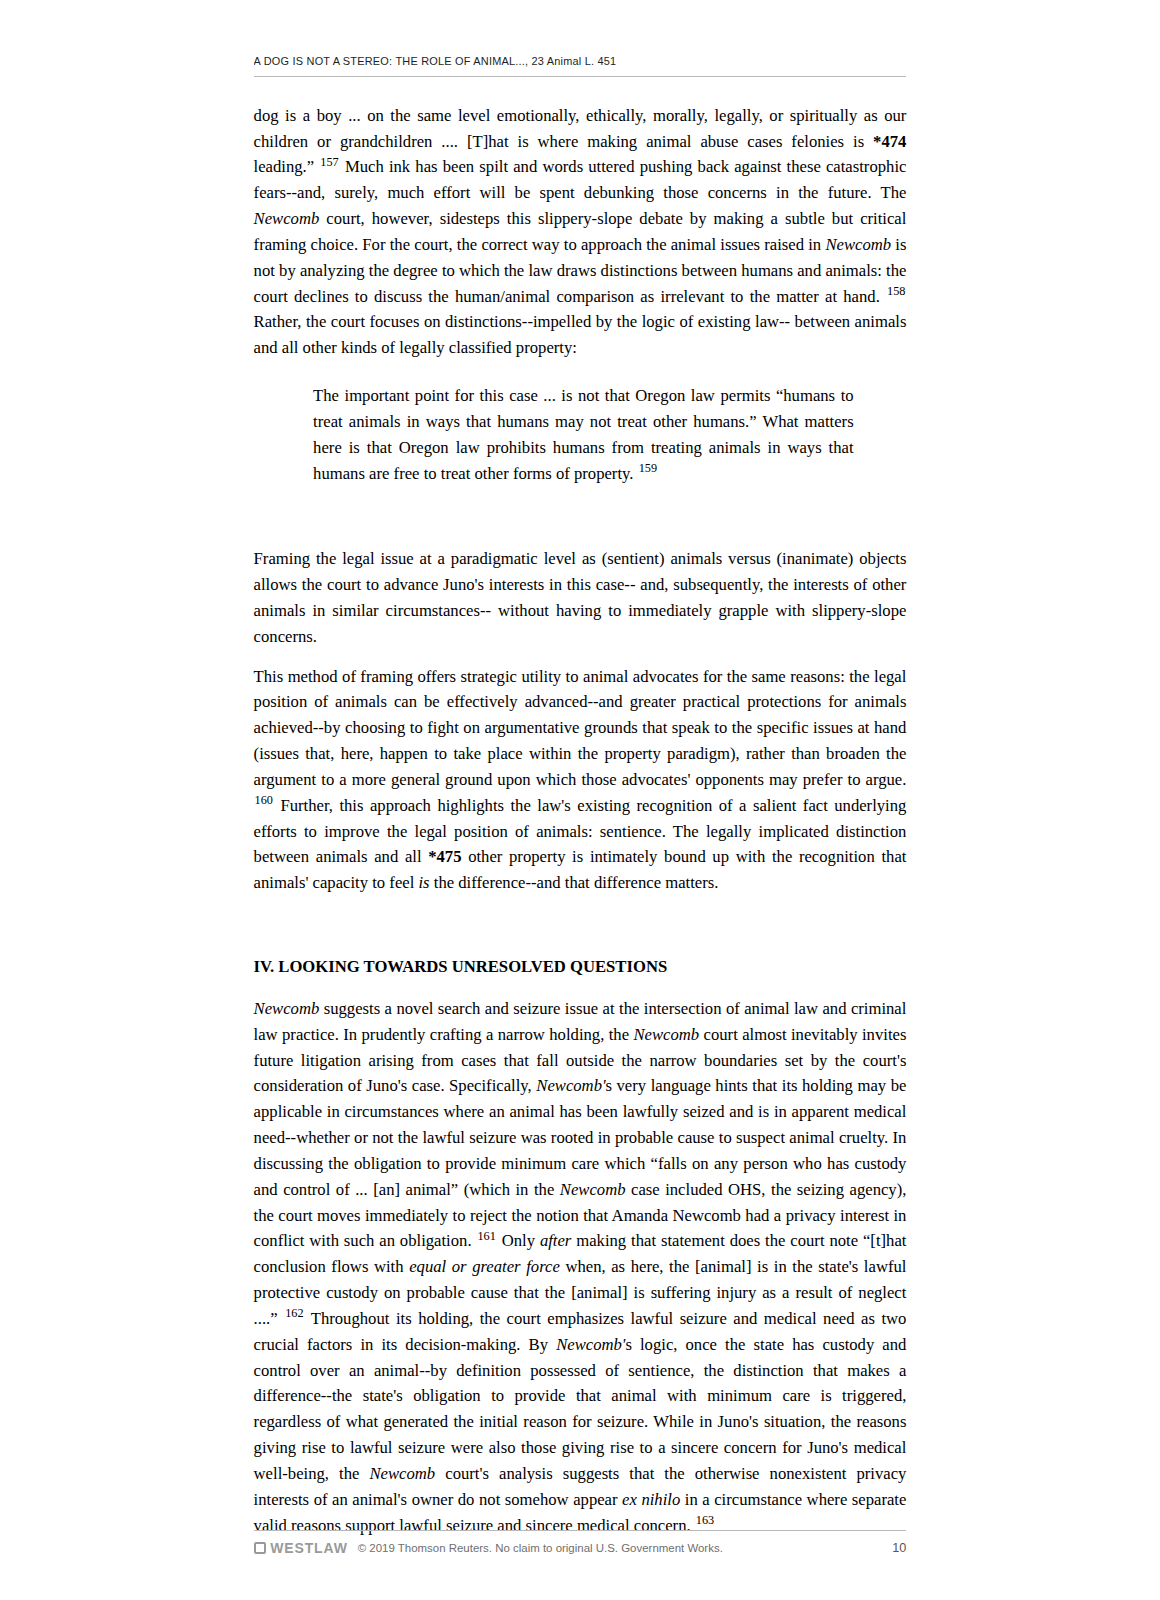A DOG IS NOT A STEREO: THE ROLE OF ANIMAL..., 23 Animal L. 451
dog is a boy ... on the same level emotionally, ethically, morally, legally, or spiritually as our children or grandchildren .... [T]hat is where making animal abuse cases felonies is *474 leading.” 157 Much ink has been spilt and words uttered pushing back against these catastrophic fears--and, surely, much effort will be spent debunking those concerns in the future. The Newcomb court, however, sidesteps this slippery-slope debate by making a subtle but critical framing choice. For the court, the correct way to approach the animal issues raised in Newcomb is not by analyzing the degree to which the law draws distinctions between humans and animals: the court declines to discuss the human/animal comparison as irrelevant to the matter at hand. 158 Rather, the court focuses on distinctions--impelled by the logic of existing law-- between animals and all other kinds of legally classified property:
The important point for this case ... is not that Oregon law permits “humans to treat animals in ways that humans may not treat other humans.” What matters here is that Oregon law prohibits humans from treating animals in ways that humans are free to treat other forms of property. 159
Framing the legal issue at a paradigmatic level as (sentient) animals versus (inanimate) objects allows the court to advance Juno's interests in this case-- and, subsequently, the interests of other animals in similar circumstances-- without having to immediately grapple with slippery-slope concerns.
This method of framing offers strategic utility to animal advocates for the same reasons: the legal position of animals can be effectively advanced--and greater practical protections for animals achieved--by choosing to fight on argumentative grounds that speak to the specific issues at hand (issues that, here, happen to take place within the property paradigm), rather than broaden the argument to a more general ground upon which those advocates' opponents may prefer to argue. 160 Further, this approach highlights the law's existing recognition of a salient fact underlying efforts to improve the legal position of animals: sentience. The legally implicated distinction between animals and all *475 other property is intimately bound up with the recognition that animals' capacity to feel is the difference--and that difference matters.
IV. LOOKING TOWARDS UNRESOLVED QUESTIONS
Newcomb suggests a novel search and seizure issue at the intersection of animal law and criminal law practice. In prudently crafting a narrow holding, the Newcomb court almost inevitably invites future litigation arising from cases that fall outside the narrow boundaries set by the court's consideration of Juno's case. Specifically, Newcomb's very language hints that its holding may be applicable in circumstances where an animal has been lawfully seized and is in apparent medical need--whether or not the lawful seizure was rooted in probable cause to suspect animal cruelty. In discussing the obligation to provide minimum care which “falls on any person who has custody and control of ... [an] animal” (which in the Newcomb case included OHS, the seizing agency), the court moves immediately to reject the notion that Amanda Newcomb had a privacy interest in conflict with such an obligation. 161 Only after making that statement does the court note “[t]hat conclusion flows with equal or greater force when, as here, the [animal] is in the state's lawful protective custody on probable cause that the [animal] is suffering injury as a result of neglect ....” 162 Throughout its holding, the court emphasizes lawful seizure and medical need as two crucial factors in its decision-making. By Newcomb's logic, once the state has custody and control over an animal--by definition possessed of sentience, the distinction that makes a difference--the state's obligation to provide that animal with minimum care is triggered, regardless of what generated the initial reason for seizure. While in Juno's situation, the reasons giving rise to lawful seizure were also those giving rise to a sincere concern for Juno's medical well-being, the Newcomb court's analysis suggests that the otherwise nonexistent privacy interests of an animal's owner do not somehow appear ex nihilo in a circumstance where separate valid reasons support lawful seizure and sincere medical concern. 163
WESTLAW © 2019 Thomson Reuters. No claim to original U.S. Government Works.
10